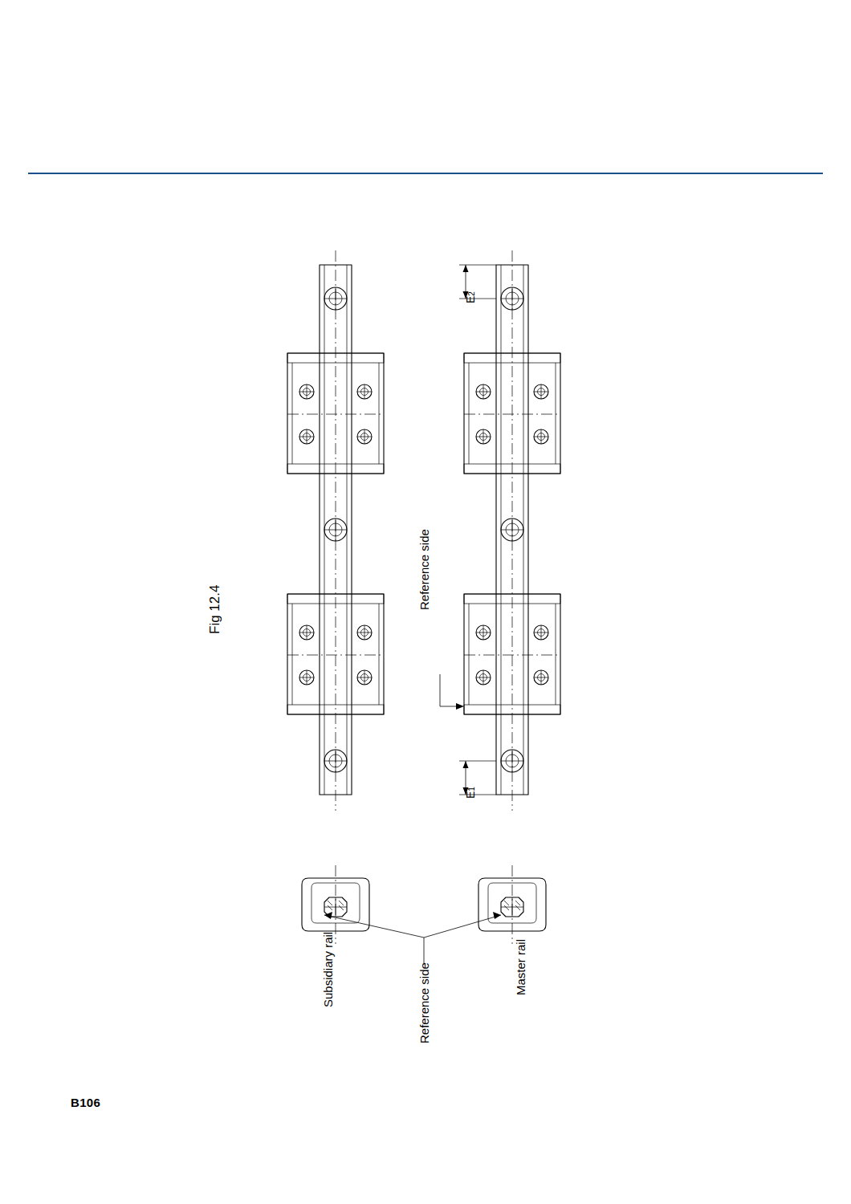B106
Fig 12.4
Reference side
Subsidiary rail
Reference side
Master rail
E1
E2
============================================================ LEFT RAIL (Subsidiary rail) — plan view, vertical orientation Rail axis at x = 418 ============================================================ ============================================================ RIGHT RAIL (Master rail) — plan view, vertical orientation Rail axis at x = 638 ============================================================ ============================================================ DIMENSION E1 (bottom, right rail) — distance from rail end to first hole centre ============================================================ ============================================================ DIMENSION E2 (top, right rail) ============================================================ ============================================================ LEADER for "Reference side" (upper, pointing to carriage edge) ============================================================ ============================================================ END VIEWS (bottom of page) — rail cross-sections ============================================================ ============================================================ LEADERS for "Reference side" (lower) — branching to both end views ============================================================